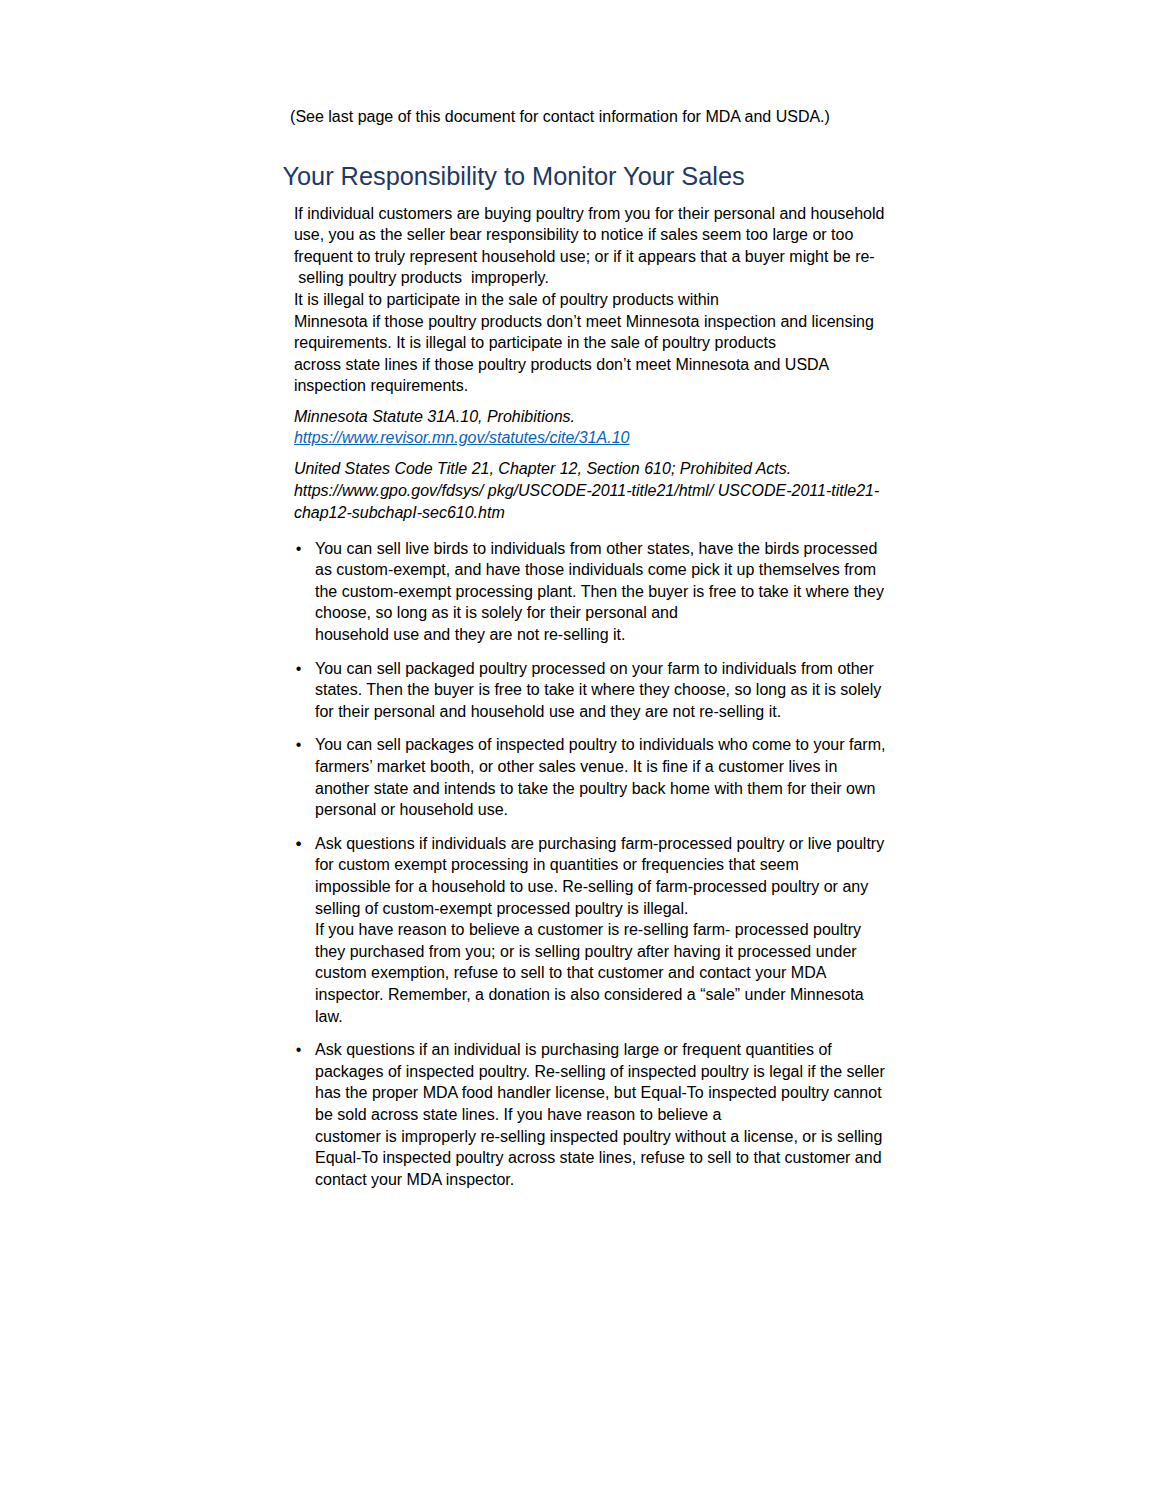(See last page of this document for contact information for MDA and USDA.)
Your Responsibility to Monitor Your Sales
If individual customers are buying poultry from you for their personal and household use, you as the seller bear responsibility to notice if sales seem too large or too frequent to truly represent household use; or if it appears that a buyer might be re- selling poultry products improperly. It is illegal to participate in the sale of poultry products within Minnesota if those poultry products don’t meet Minnesota inspection and licensing requirements. It is illegal to participate in the sale of poultry products across state lines if those poultry products don’t meet Minnesota and USDA inspection requirements.
Minnesota Statute 31A.10, Prohibitions. https://www.revisor.mn.gov/statutes/cite/31A.10
United States Code Title 21, Chapter 12, Section 610; Prohibited Acts. https://www.gpo.gov/fdsys/ pkg/USCODE-2011-title21/html/ USCODE-2011-title21-chap12-subchapI-sec610.htm
You can sell live birds to individuals from other states, have the birds processed as custom-exempt, and have those individuals come pick it up themselves from the custom-exempt processing plant. Then the buyer is free to take it where they choose, so long as it is solely for their personal and household use and they are not re-selling it.
You can sell packaged poultry processed on your farm to individuals from other states. Then the buyer is free to take it where they choose, so long as it is solely for their personal and household use and they are not re-selling it.
You can sell packages of inspected poultry to individuals who come to your farm, farmers’ market booth, or other sales venue. It is fine if a customer lives in another state and intends to take the poultry back home with them for their own personal or household use.
Ask questions if individuals are purchasing farm-processed poultry or live poultry for custom exempt processing in quantities or frequencies that seem impossible for a household to use. Re-selling of farm-processed poultry or any selling of custom-exempt processed poultry is illegal. If you have reason to believe a customer is re-selling farm- processed poultry they purchased from you; or is selling poultry after having it processed under custom exemption, refuse to sell to that customer and contact your MDA inspector. Remember, a donation is also considered a “sale” under Minnesota law.
Ask questions if an individual is purchasing large or frequent quantities of packages of inspected poultry. Re-selling of inspected poultry is legal if the seller has the proper MDA food handler license, but Equal-To inspected poultry cannot be sold across state lines. If you have reason to believe a customer is improperly re-selling inspected poultry without a license, or is selling Equal-To inspected poultry across state lines, refuse to sell to that customer and contact your MDA inspector.